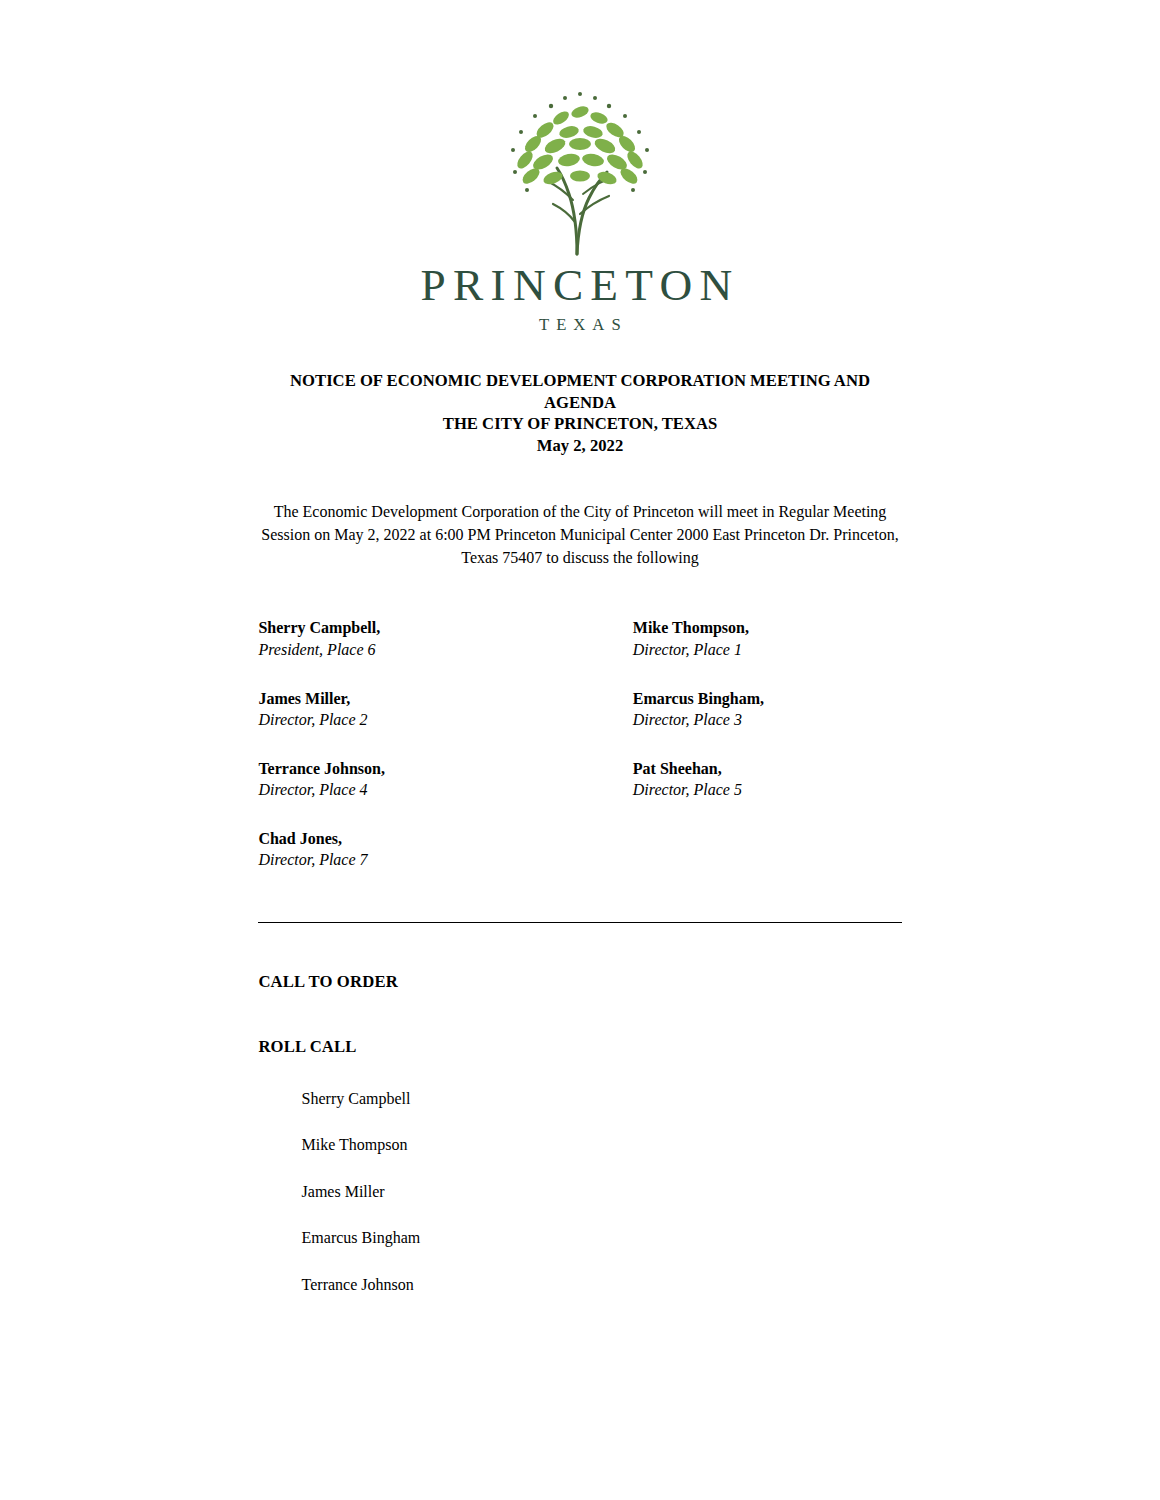PRINCETON
TEXAS
NOTICE OF ECONOMIC DEVELOPMENT CORPORATION MEETING AND AGENDA THE CITY OF PRINCETON, TEXAS May 2, 2022
The Economic Development Corporation of the City of Princeton will meet in Regular Meeting Session on May 2, 2022 at 6:00 PM Princeton Municipal Center 2000 East Princeton Dr. Princeton, Texas 75407 to discuss the following
| Sherry Campbell, President, Place 6 | Mike Thompson, Director, Place 1 |
| James Miller, Director, Place 2 | Emarcus Bingham, Director, Place 3 |
| Terrance Johnson, Director, Place 4 | Pat Sheehan, Director, Place 5 |
| Chad Jones, Director, Place 7 | |
CALL TO ORDER
ROLL CALL
Sherry Campbell
Mike Thompson
James Miller
Emarcus Bingham
Terrance Johnson